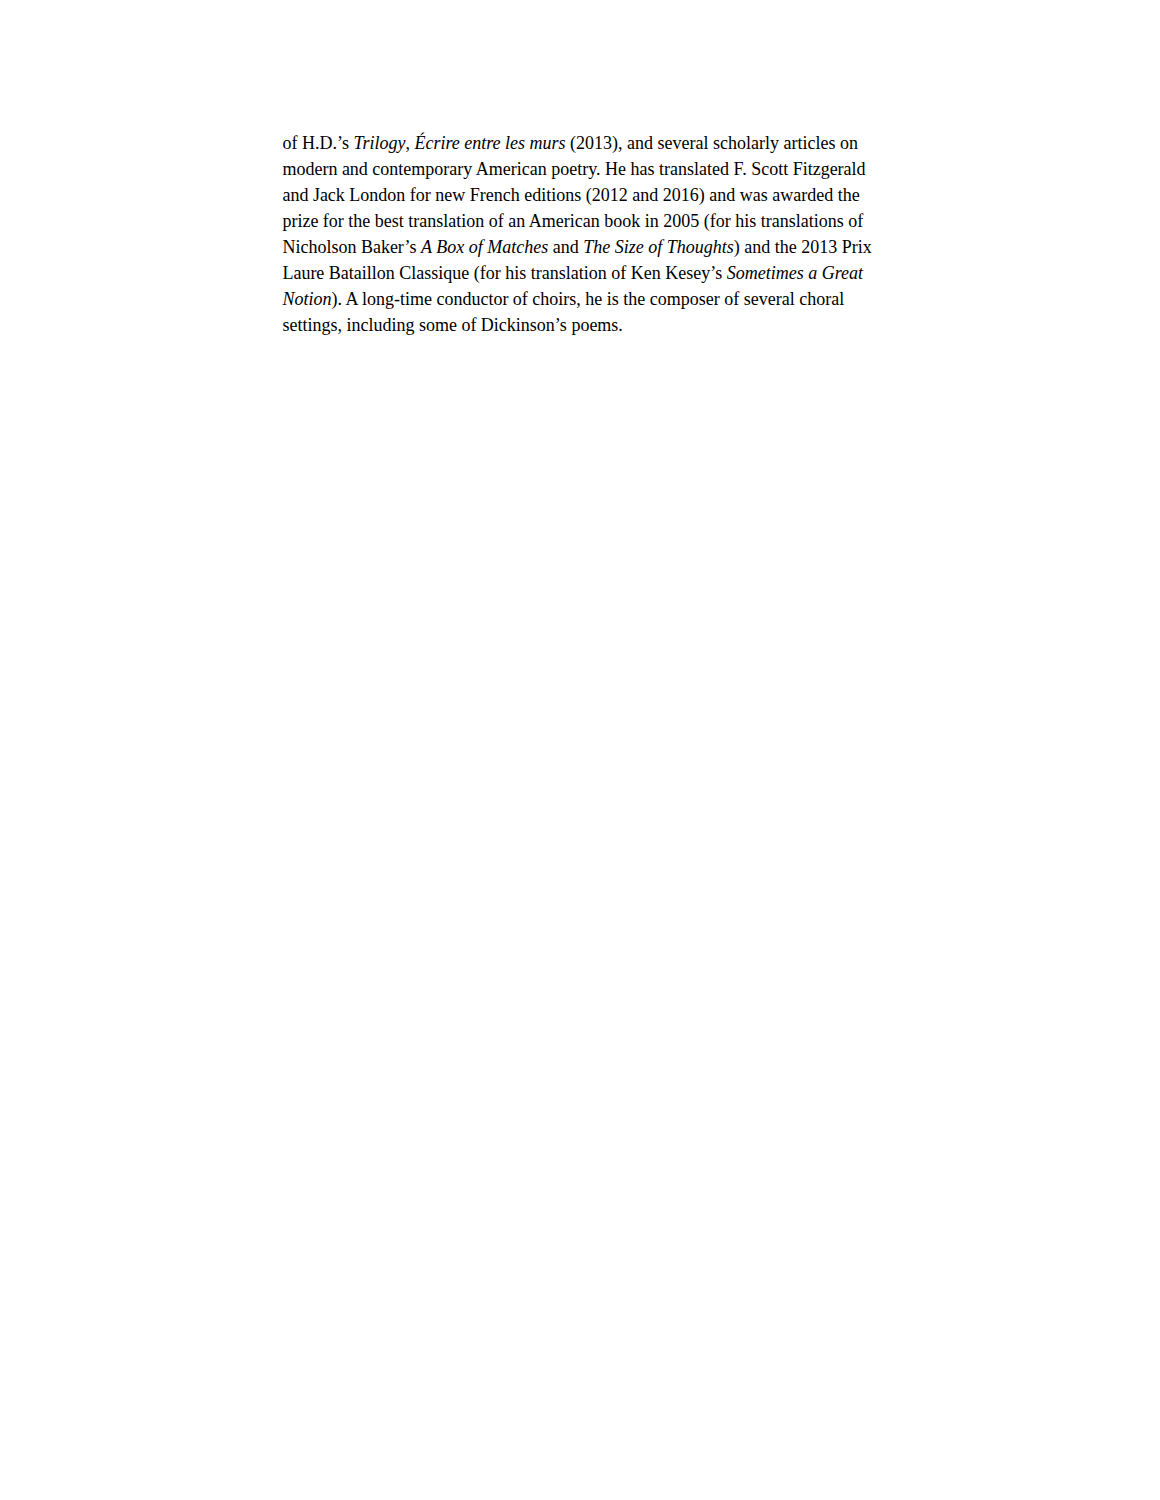of H.D.’s Trilogy, Écrire entre les murs (2013), and several scholarly articles on modern and contemporary American poetry. He has translated F. Scott Fitzgerald and Jack London for new French editions (2012 and 2016) and was awarded the prize for the best translation of an American book in 2005 (for his translations of Nicholson Baker’s A Box of Matches and The Size of Thoughts) and the 2013 Prix Laure Bataillon Classique (for his translation of Ken Kesey’s Sometimes a Great Notion). A long-time conductor of choirs, he is the composer of several choral settings, including some of Dickinson’s poems.